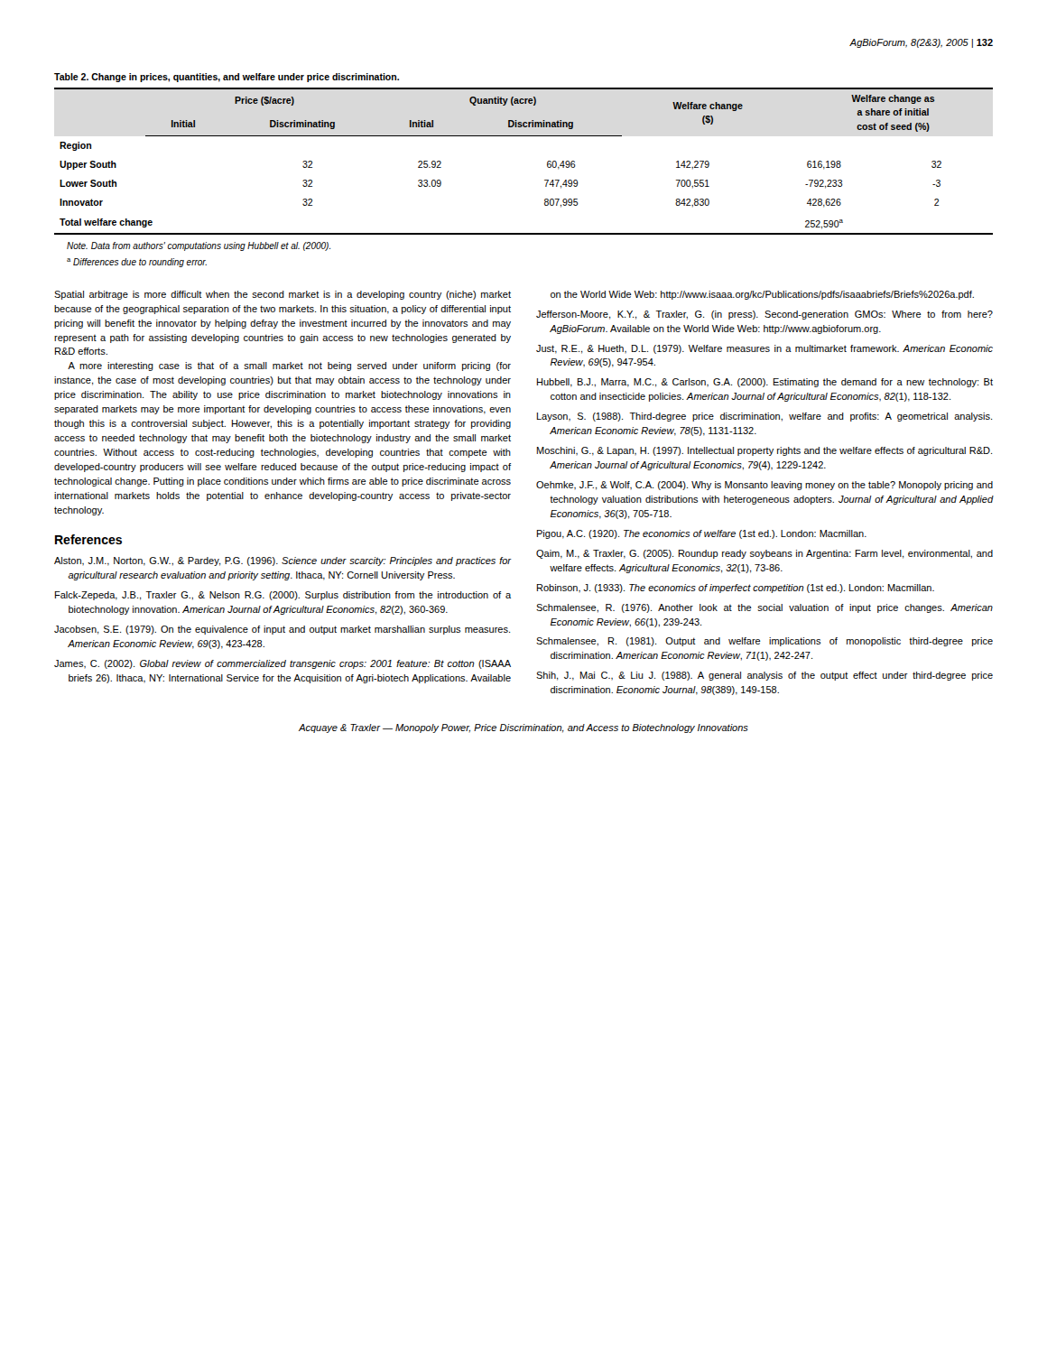AgBioForum, 8(2&3), 2005 | 132
Table 2. Change in prices, quantities, and welfare under price discrimination.
| | Price ($/acre) | Quantity (acre) | Welfare change ($) | Welfare change as a share of initial cost of seed (%) |
| --- | --- | --- | --- | --- |
| Initial | Discriminating | Initial | Discriminating |
| Region | |
| Upper South | 32 | 25.92 | 60,496 | 142,279 | 616,198 | 32 |
| Lower South | 32 | 33.09 | 747,499 | 700,551 | -792,233 | -3 |
| Innovator | 32 | | 807,995 | 842,830 | 428,626 | 2 |
| Total welfare change | | | | | 252,590 a | |
Note. Data from authors' computations using Hubbell et al. (2000).
a Differences due to rounding error.
Spatial arbitrage is more difficult when the second market is in a developing country (niche) market because of the geographical separation of the two markets. In this situation, a policy of differential input pricing will benefit the innovator by helping defray the investment incurred by the innovators and may represent a path for assisting developing countries to gain access to new technologies generated by R&D efforts.
A more interesting case is that of a small market not being served under uniform pricing (for instance, the case of most developing countries) but that may obtain access to the technology under price discrimination. The ability to use price discrimination to market biotechnology innovations in separated markets may be more important for developing countries to access these innovations, even though this is a controversial subject. However, this is a potentially important strategy for providing access to needed technology that may benefit both the biotechnology industry and the small market countries. Without access to cost-reducing technologies, developing countries that compete with developed-country producers will see welfare reduced because of the output price-reducing impact of technological change. Putting in place conditions under which firms are able to price discriminate across international markets holds the potential to enhance developing-country access to private-sector technology.
References
Alston, J.M., Norton, G.W., & Pardey, P.G. (1996). Science under scarcity: Principles and practices for agricultural research evaluation and priority setting. Ithaca, NY: Cornell University Press.
Falck-Zepeda, J.B., Traxler G., & Nelson R.G. (2000). Surplus distribution from the introduction of a biotechnology innovation. American Journal of Agricultural Economics, 82(2), 360-369.
Jacobsen, S.E. (1979). On the equivalence of input and output market marshallian surplus measures. American Economic Review, 69(3), 423-428.
James, C. (2002). Global review of commercialized transgenic crops: 2001 feature: Bt cotton (ISAAA briefs 26). Ithaca, NY: International Service for the Acquisition of Agri-biotech Applications. Available on the World Wide Web: http://www.isaaa.org/kc/Publications/pdfs/isaaabriefs/Briefs%2026a.pdf.
Jefferson-Moore, K.Y., & Traxler, G. (in press). Second-generation GMOs: Where to from here? AgBioForum. Available on the World Wide Web: http://www.agbioforum.org.
Just, R.E., & Hueth, D.L. (1979). Welfare measures in a multimarket framework. American Economic Review, 69(5), 947-954.
Hubbell, B.J., Marra, M.C., & Carlson, G.A. (2000). Estimating the demand for a new technology: Bt cotton and insecticide policies. American Journal of Agricultural Economics, 82(1), 118-132.
Layson, S. (1988). Third-degree price discrimination, welfare and profits: A geometrical analysis. American Economic Review, 78(5), 1131-1132.
Moschini, G., & Lapan, H. (1997). Intellectual property rights and the welfare effects of agricultural R&D. American Journal of Agricultural Economics, 79(4), 1229-1242.
Oehmke, J.F., & Wolf, C.A. (2004). Why is Monsanto leaving money on the table? Monopoly pricing and technology valuation distributions with heterogeneous adopters. Journal of Agricultural and Applied Economics, 36(3), 705-718.
Pigou, A.C. (1920). The economics of welfare (1st ed.). London: Macmillan.
Qaim, M., & Traxler, G. (2005). Roundup ready soybeans in Argentina: Farm level, environmental, and welfare effects. Agricultural Economics, 32(1), 73-86.
Robinson, J. (1933). The economics of imperfect competition (1st ed.). London: Macmillan.
Schmalensee, R. (1976). Another look at the social valuation of input price changes. American Economic Review, 66(1), 239-243.
Schmalensee, R. (1981). Output and welfare implications of monopolistic third-degree price discrimination. American Economic Review, 71(1), 242-247.
Shih, J., Mai C., & Liu J. (1988). A general analysis of the output effect under third-degree price discrimination. Economic Journal, 98(389), 149-158.
Acquaye & Traxler — Monopoly Power, Price Discrimination, and Access to Biotechnology Innovations